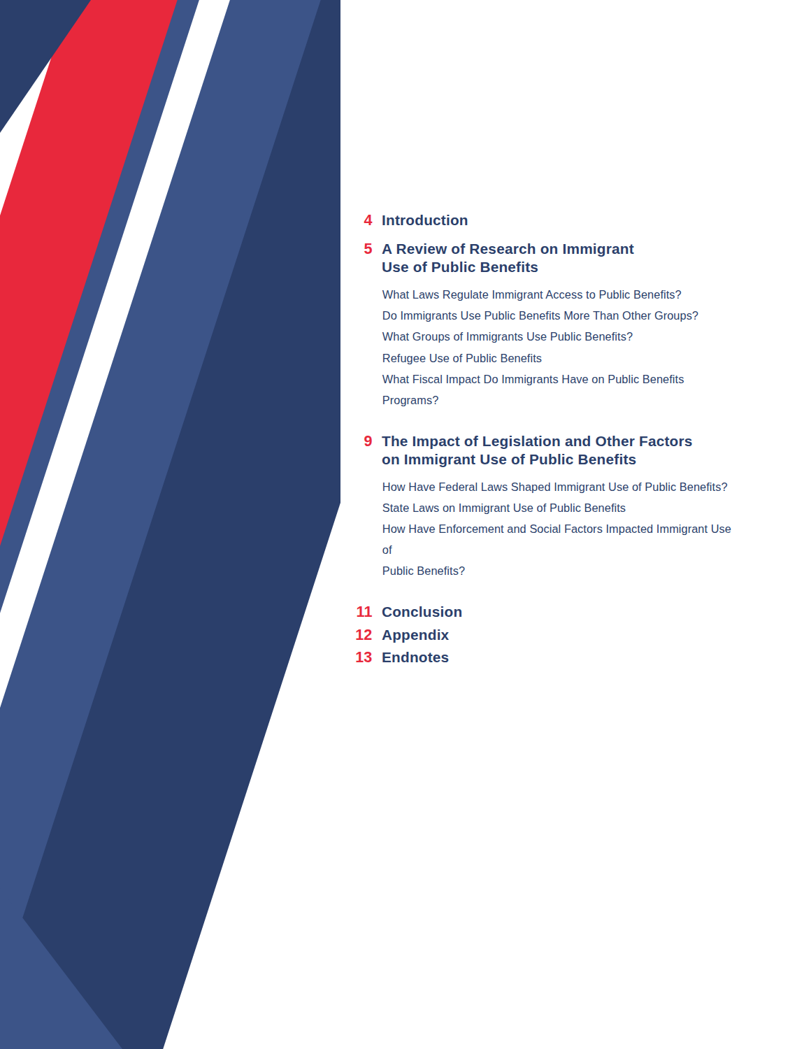4 Introduction
5 A Review of Research on Immigrant
Use of Public Benefits
What Laws Regulate Immigrant Access to Public Benefits?
Do Immigrants Use Public Benefits More Than Other Groups?
What Groups of Immigrants Use Public Benefits?
Refugee Use of Public Benefits
What Fiscal Impact Do Immigrants Have on Public Benefits Programs?
9 The Impact of Legislation and Other Factors
on Immigrant Use of Public Benefits
How Have Federal Laws Shaped Immigrant Use of Public Benefits?
State Laws on Immigrant Use of Public Benefits
How Have Enforcement and Social Factors Impacted Immigrant Use of
Public Benefits?
11 Conclusion
12 Appendix
13 Endnotes